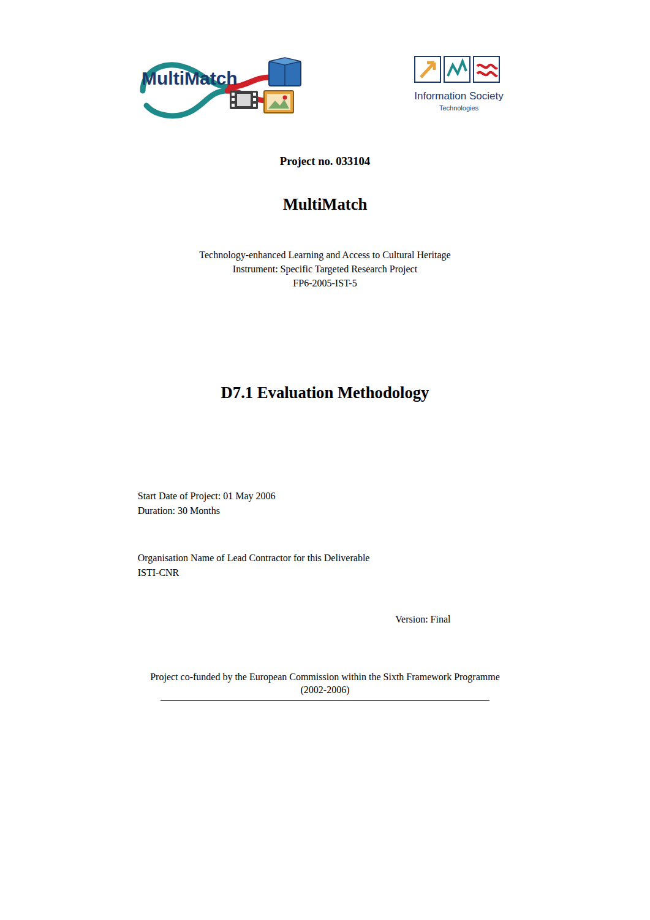MultiMatch
Information Society Technologies
Project no. 033104
MultiMatch
Technology-enhanced Learning and Access to Cultural Heritage
Instrument: Specific Targeted Research Project
FP6-2005-IST-5
D7.1 Evaluation Methodology
Start Date of Project: 01 May 2006
Duration: 30 Months
Organisation Name of Lead Contractor for this Deliverable
ISTI-CNR
Version: Final
Project co-funded by the European Commission within the Sixth Framework Programme (2002-2006)